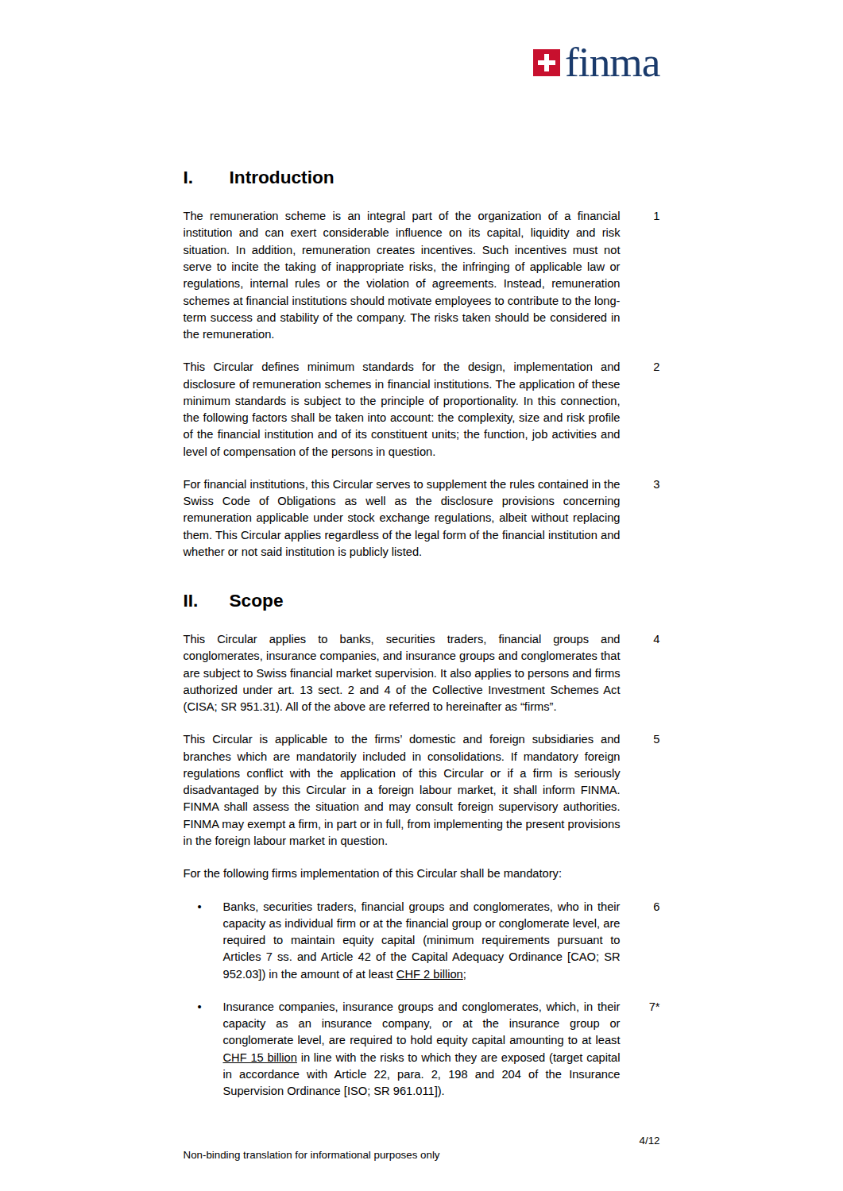finma
I. Introduction
1 The remuneration scheme is an integral part of the organization of a financial institution and can exert considerable influence on its capital, liquidity and risk situation. In addition, remuneration creates incentives. Such incentives must not serve to incite the taking of inappropriate risks, the infringing of applicable law or regulations, internal rules or the violation of agreements. Instead, remuneration schemes at financial institutions should motivate employees to contribute to the long-term success and stability of the company. The risks taken should be considered in the remuneration.
2 This Circular defines minimum standards for the design, implementation and disclosure of remuneration schemes in financial institutions. The application of these minimum standards is subject to the principle of proportionality. In this connection, the following factors shall be taken into account: the complexity, size and risk profile of the financial institution and of its constituent units; the function, job activities and level of compensation of the persons in question.
3 For financial institutions, this Circular serves to supplement the rules contained in the Swiss Code of Obligations as well as the disclosure provisions concerning remuneration applicable under stock exchange regulations, albeit without replacing them. This Circular applies regardless of the legal form of the financial institution and whether or not said institution is publicly listed.
II. Scope
4 This Circular applies to banks, securities traders, financial groups and conglomerates, insurance companies, and insurance groups and conglomerates that are subject to Swiss financial market supervision. It also applies to persons and firms authorized under art. 13 sect. 2 and 4 of the Collective Investment Schemes Act (CISA; SR 951.31). All of the above are referred to hereinafter as “firms”.
5 This Circular is applicable to the firms’ domestic and foreign subsidiaries and branches which are mandatorily included in consolidations. If mandatory foreign regulations conflict with the application of this Circular or if a firm is seriously disadvantaged by this Circular in a foreign labour market, it shall inform FINMA. FINMA shall assess the situation and may consult foreign supervisory authorities. FINMA may exempt a firm, in part or in full, from implementing the present provisions in the foreign labour market in question.
For the following firms implementation of this Circular shall be mandatory:
• 6 Banks, securities traders, financial groups and conglomerates, who in their capacity as individual firm or at the financial group or conglomerate level, are required to maintain equity capital (minimum requirements pursuant to Articles 7 ss. and Article 42 of the Capital Adequacy Ordinance [CAO; SR 952.03]) in the amount of at least CHF 2 billion;
• 7* Insurance companies, insurance groups and conglomerates, which, in their capacity as an insurance company, or at the insurance group or conglomerate level, are required to hold equity capital amounting to at least CHF 15 billion in line with the risks to which they are exposed (target capital in accordance with Article 22, para. 2, 198 and 204 of the Insurance Supervision Ordinance [ISO; SR 961.011]).
4/12
Non-binding translation for informational purposes only